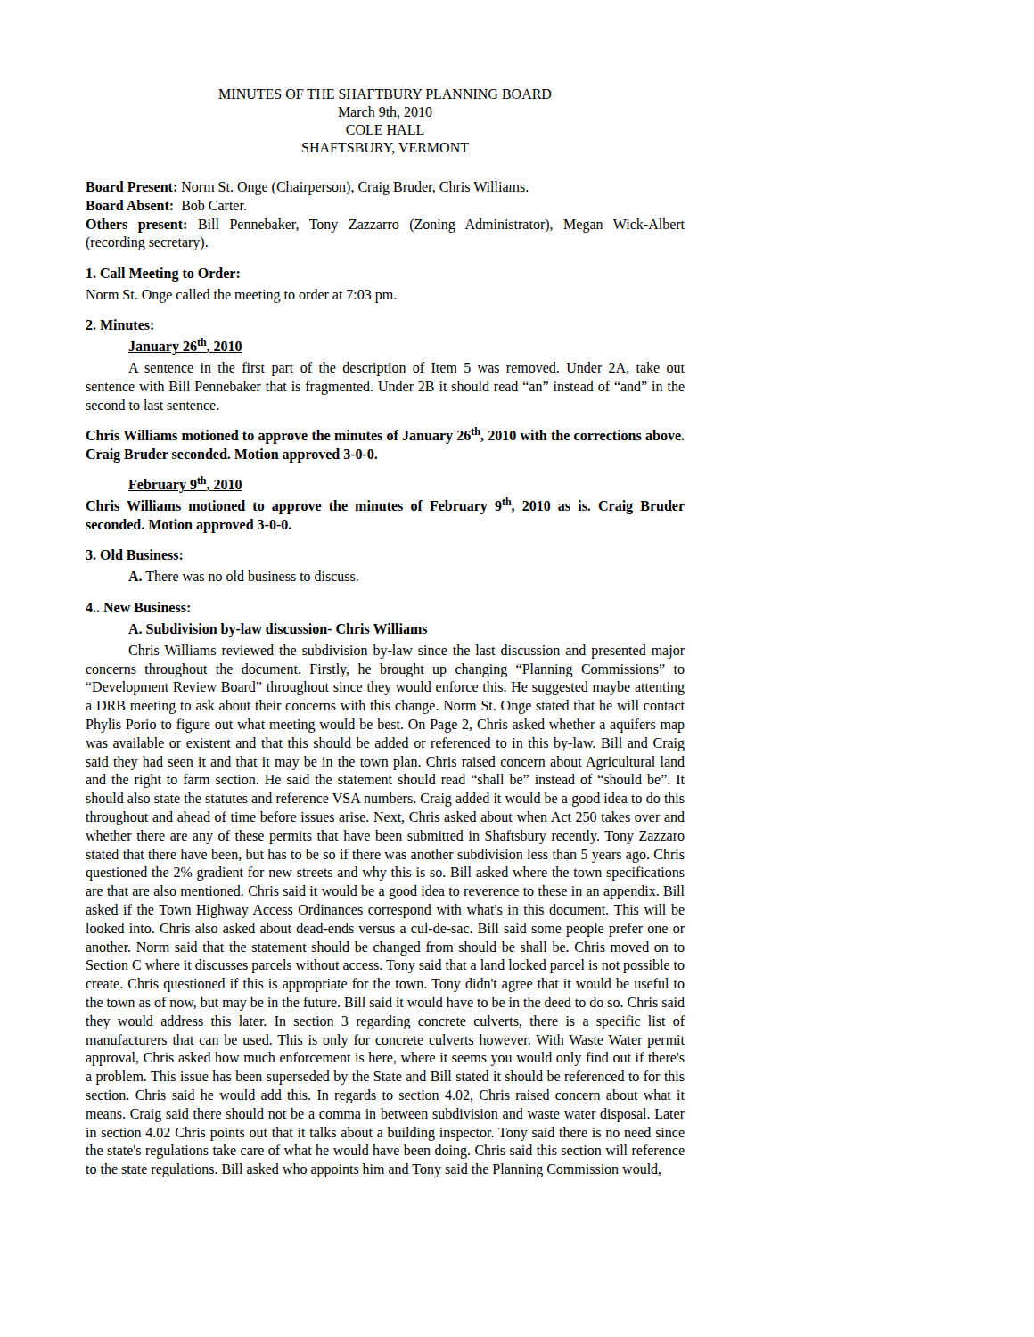MINUTES OF THE SHAFTBURY PLANNING BOARD
March 9th, 2010
COLE HALL
SHAFTSBURY, VERMONT
Board Present: Norm St. Onge (Chairperson), Craig Bruder, Chris Williams.
Board Absent: Bob Carter.
Others present: Bill Pennebaker, Tony Zazzarro (Zoning Administrator), Megan Wick-Albert (recording secretary).
1. Call Meeting to Order:
Norm St. Onge called the meeting to order at 7:03 pm.
2. Minutes:
January 26th, 2010
A sentence in the first part of the description of Item 5 was removed. Under 2A, take out sentence with Bill Pennebaker that is fragmented. Under 2B it should read “an” instead of “and” in the second to last sentence.
Chris Williams motioned to approve the minutes of January 26th, 2010 with the corrections above. Craig Bruder seconded. Motion approved 3-0-0.
February 9th, 2010
Chris Williams motioned to approve the minutes of February 9th, 2010 as is. Craig Bruder seconded. Motion approved 3-0-0.
3. Old Business:
A. There was no old business to discuss.
4.. New Business:
A. Subdivision by-law discussion- Chris Williams
Chris Williams reviewed the subdivision by-law since the last discussion and presented major concerns throughout the document. Firstly, he brought up changing “Planning Commissions” to “Development Review Board” throughout since they would enforce this. He suggested maybe attenting a DRB meeting to ask about their concerns with this change. Norm St. Onge stated that he will contact Phylis Porio to figure out what meeting would be best. On Page 2, Chris asked whether a aquifers map was available or existent and that this should be added or referenced to in this by-law. Bill and Craig said they had seen it and that it may be in the town plan. Chris raised concern about Agricultural land and the right to farm section. He said the statement should read “shall be” instead of “should be”. It should also state the statutes and reference VSA numbers. Craig added it would be a good idea to do this throughout and ahead of time before issues arise. Next, Chris asked about when Act 250 takes over and whether there are any of these permits that have been submitted in Shaftsbury recently. Tony Zazzaro stated that there have been, but has to be so if there was another subdivision less than 5 years ago. Chris questioned the 2% gradient for new streets and why this is so. Bill asked where the town specifications are that are also mentioned. Chris said it would be a good idea to reverence to these in an appendix. Bill asked if the Town Highway Access Ordinances correspond with what's in this document. This will be looked into. Chris also asked about dead-ends versus a cul-de-sac. Bill said some people prefer one or another. Norm said that the statement should be changed from should be shall be. Chris moved on to Section C where it discusses parcels without access. Tony said that a land locked parcel is not possible to create. Chris questioned if this is appropriate for the town. Tony didn't agree that it would be useful to the town as of now, but may be in the future. Bill said it would have to be in the deed to do so. Chris said they would address this later. In section 3 regarding concrete culverts, there is a specific list of manufacturers that can be used. This is only for concrete culverts however. With Waste Water permit approval, Chris asked how much enforcement is here, where it seems you would only find out if there's a problem. This issue has been superseded by the State and Bill stated it should be referenced to for this section. Chris said he would add this. In regards to section 4.02, Chris raised concern about what it means. Craig said there should not be a comma in between subdivision and waste water disposal. Later in section 4.02 Chris points out that it talks about a building inspector. Tony said there is no need since the state's regulations take care of what he would have been doing. Chris said this section will reference to the state regulations. Bill asked who appoints him and Tony said the Planning Commission would,